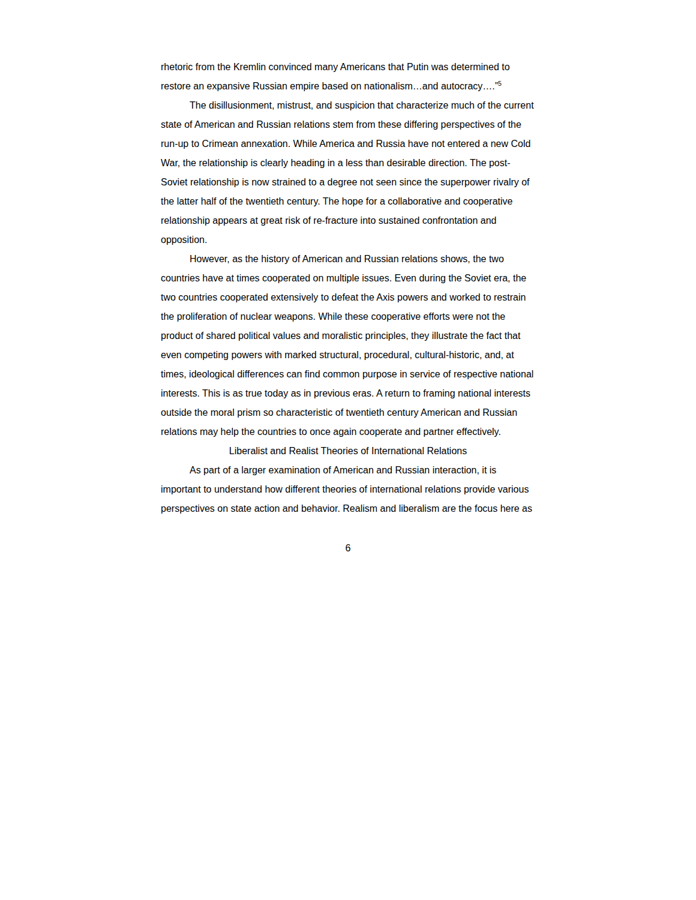rhetoric from the Kremlin convinced many Americans that Putin was determined to restore an expansive Russian empire based on nationalism…and autocracy….”5
The disillusionment, mistrust, and suspicion that characterize much of the current state of American and Russian relations stem from these differing perspectives of the run-up to Crimean annexation. While America and Russia have not entered a new Cold War, the relationship is clearly heading in a less than desirable direction. The post-Soviet relationship is now strained to a degree not seen since the superpower rivalry of the latter half of the twentieth century. The hope for a collaborative and cooperative relationship appears at great risk of re-fracture into sustained confrontation and opposition.
However, as the history of American and Russian relations shows, the two countries have at times cooperated on multiple issues. Even during the Soviet era, the two countries cooperated extensively to defeat the Axis powers and worked to restrain the proliferation of nuclear weapons. While these cooperative efforts were not the product of shared political values and moralistic principles, they illustrate the fact that even competing powers with marked structural, procedural, cultural-historic, and, at times, ideological differences can find common purpose in service of respective national interests. This is as true today as in previous eras. A return to framing national interests outside the moral prism so characteristic of twentieth century American and Russian relations may help the countries to once again cooperate and partner effectively.
Liberalist and Realist Theories of International Relations
As part of a larger examination of American and Russian interaction, it is important to understand how different theories of international relations provide various perspectives on state action and behavior. Realism and liberalism are the focus here as
6